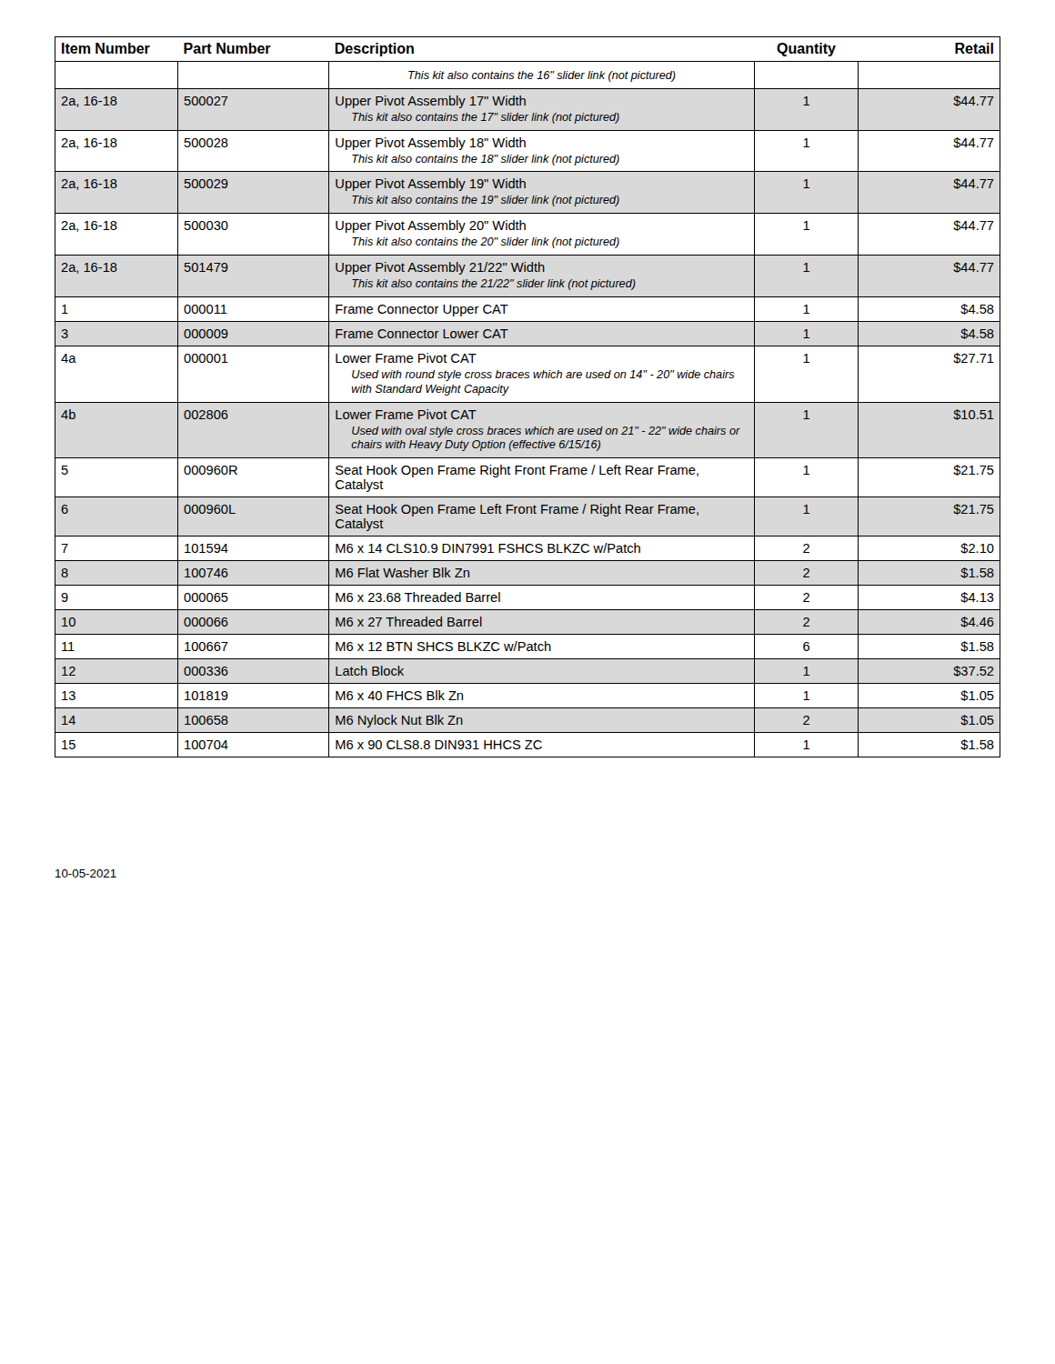| Item Number | Part Number | Description | Quantity | Retail |
| --- | --- | --- | --- | --- |
| | | This kit also contains the 16" slider link (not pictured) | | |
| 2a, 16-18 | 500027 | Upper Pivot Assembly 17" Width This kit also contains the 17" slider link (not pictured) | 1 | $44.77 |
| 2a, 16-18 | 500028 | Upper Pivot Assembly 18" Width This kit also contains the 18" slider link (not pictured) | 1 | $44.77 |
| 2a, 16-18 | 500029 | Upper Pivot Assembly 19" Width This kit also contains the 19" slider link (not pictured) | 1 | $44.77 |
| 2a, 16-18 | 500030 | Upper Pivot Assembly 20" Width This kit also contains the 20" slider link (not pictured) | 1 | $44.77 |
| 2a, 16-18 | 501479 | Upper Pivot Assembly 21/22" Width This kit also contains the 21/22" slider link (not pictured) | 1 | $44.77 |
| 1 | 000011 | Frame Connector Upper CAT | 1 | $4.58 |
| 3 | 000009 | Frame Connector Lower CAT | 1 | $4.58 |
| 4a | 000001 | Lower Frame Pivot CAT Used with round style cross braces which are used on 14" - 20" wide chairs with Standard Weight Capacity | 1 | $27.71 |
| 4b | 002806 | Lower Frame Pivot CAT Used with oval style cross braces which are used on 21" - 22" wide chairs or chairs with Heavy Duty Option (effective 6/15/16) | 1 | $10.51 |
| 5 | 000960R | Seat Hook Open Frame Right Front Frame / Left Rear Frame, Catalyst | 1 | $21.75 |
| 6 | 000960L | Seat Hook Open Frame Left Front Frame / Right Rear Frame, Catalyst | 1 | $21.75 |
| 7 | 101594 | M6 x 14 CLS10.9 DIN7991 FSHCS BLKZC w/Patch | 2 | $2.10 |
| 8 | 100746 | M6 Flat Washer Blk Zn | 2 | $1.58 |
| 9 | 000065 | M6 x 23.68 Threaded Barrel | 2 | $4.13 |
| 10 | 000066 | M6 x 27 Threaded Barrel | 2 | $4.46 |
| 11 | 100667 | M6 x 12 BTN SHCS BLKZC w/Patch | 6 | $1.58 |
| 12 | 000336 | Latch Block | 1 | $37.52 |
| 13 | 101819 | M6 x 40 FHCS Blk Zn | 1 | $1.05 |
| 14 | 100658 | M6 Nylock Nut Blk Zn | 2 | $1.05 |
| 15 | 100704 | M6 x 90 CLS8.8 DIN931 HHCS ZC | 1 | $1.58 |
10-05-2021